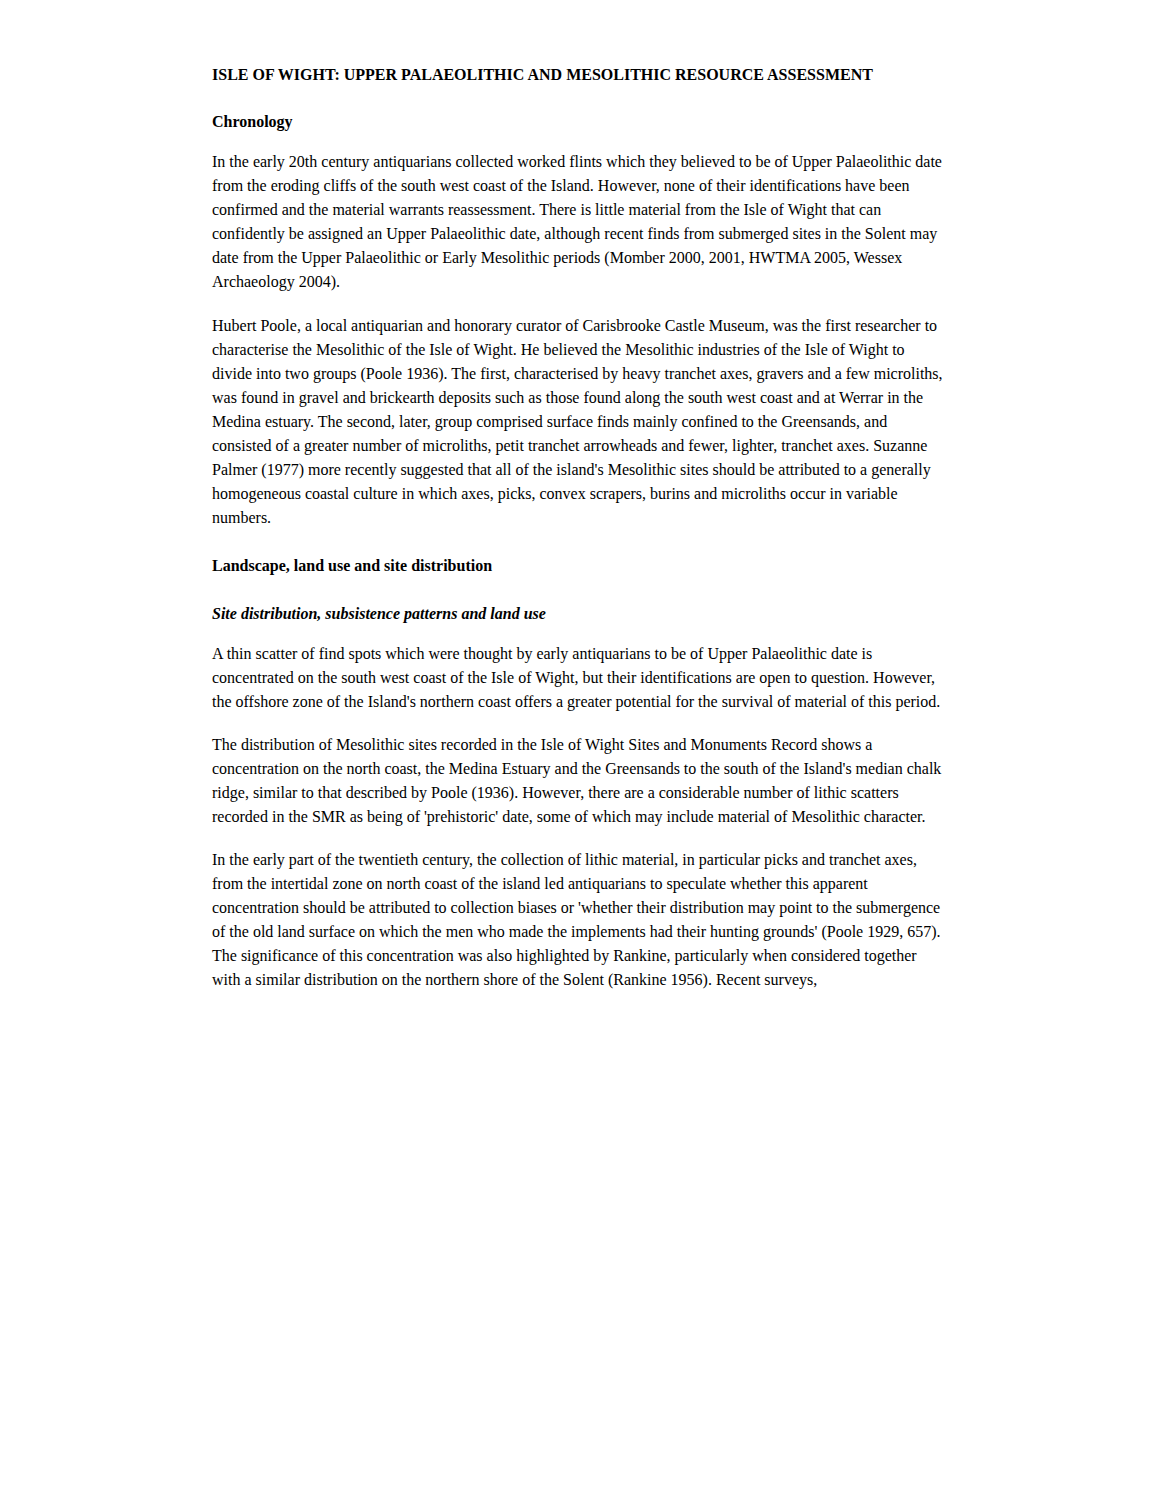Isle of Wight: Upper Palaeolithic and Mesolithic Resource Assessment
Chronology
In the early 20th century antiquarians collected worked flints which they believed to be of Upper Palaeolithic date from the eroding cliffs of the south west coast of the Island. However, none of their identifications have been confirmed and the material warrants reassessment. There is little material from the Isle of Wight that can confidently be assigned an Upper Palaeolithic date, although recent finds from submerged sites in the Solent may date from the Upper Palaeolithic or Early Mesolithic periods (Momber 2000, 2001, HWTMA 2005, Wessex Archaeology 2004).
Hubert Poole, a local antiquarian and honorary curator of Carisbrooke Castle Museum, was the first researcher to characterise the Mesolithic of the Isle of Wight. He believed the Mesolithic industries of the Isle of Wight to divide into two groups (Poole 1936). The first, characterised by heavy tranchet axes, gravers and a few microliths, was found in gravel and brickearth deposits such as those found along the south west coast and at Werrar in the Medina estuary. The second, later, group comprised surface finds mainly confined to the Greensands, and consisted of a greater number of microliths, petit tranchet arrowheads and fewer, lighter, tranchet axes. Suzanne Palmer (1977) more recently suggested that all of the island's Mesolithic sites should be attributed to a generally homogeneous coastal culture in which axes, picks, convex scrapers, burins and microliths occur in variable numbers.
Landscape, land use and site distribution
Site distribution, subsistence patterns and land use
A thin scatter of find spots which were thought by early antiquarians to be of Upper Palaeolithic date is concentrated on the south west coast of the Isle of Wight, but their identifications are open to question. However, the offshore zone of the Island's northern coast offers a greater potential for the survival of material of this period.
The distribution of Mesolithic sites recorded in the Isle of Wight Sites and Monuments Record shows a concentration on the north coast, the Medina Estuary and the Greensands to the south of the Island's median chalk ridge, similar to that described by Poole (1936). However, there are a considerable number of lithic scatters recorded in the SMR as being of 'prehistoric' date, some of which may include material of Mesolithic character.
In the early part of the twentieth century, the collection of lithic material, in particular picks and tranchet axes, from the intertidal zone on north coast of the island led antiquarians to speculate whether this apparent concentration should be attributed to collection biases or 'whether their distribution may point to the submergence of the old land surface on which the men who made the implements had their hunting grounds' (Poole 1929, 657). The significance of this concentration was also highlighted by Rankine, particularly when considered together with a similar distribution on the northern shore of the Solent (Rankine 1956). Recent surveys,